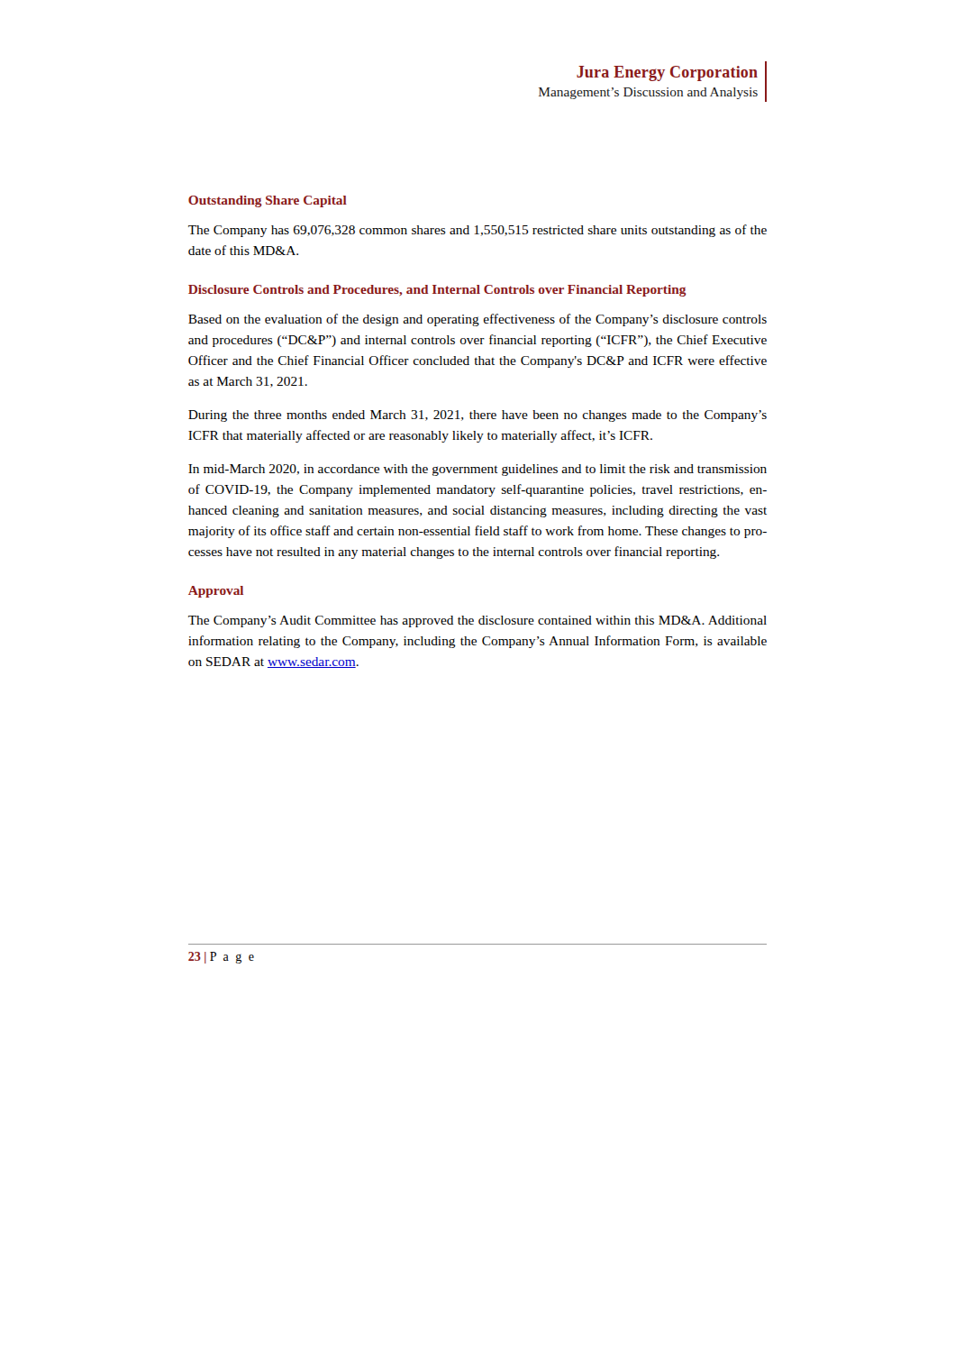Jura Energy Corporation
Management’s Discussion and Analysis
Outstanding Share Capital
The Company has 69,076,328 common shares and 1,550,515 restricted share units outstanding as of the date of this MD&A.
Disclosure Controls and Procedures, and Internal Controls over Financial Reporting
Based on the evaluation of the design and operating effectiveness of the Company’s disclosure controls and procedures (“DC&P”) and internal controls over financial reporting (“ICFR”), the Chief Executive Officer and the Chief Financial Officer concluded that the Company's DC&P and ICFR were effective as at March 31, 2021.
During the three months ended March 31, 2021, there have been no changes made to the Company’s ICFR that materially affected or are reasonably likely to materially affect, it’s ICFR.
In mid-March 2020, in accordance with the government guidelines and to limit the risk and transmission of COVID-19, the Company implemented mandatory self-quarantine policies, travel restrictions, enhanced cleaning and sanitation measures, and social distancing measures, including directing the vast majority of its office staff and certain non-essential field staff to work from home. These changes to processes have not resulted in any material changes to the internal controls over financial reporting.
Approval
The Company’s Audit Committee has approved the disclosure contained within this MD&A. Additional information relating to the Company, including the Company’s Annual Information Form, is available on SEDAR at www.sedar.com.
23 | P a g e